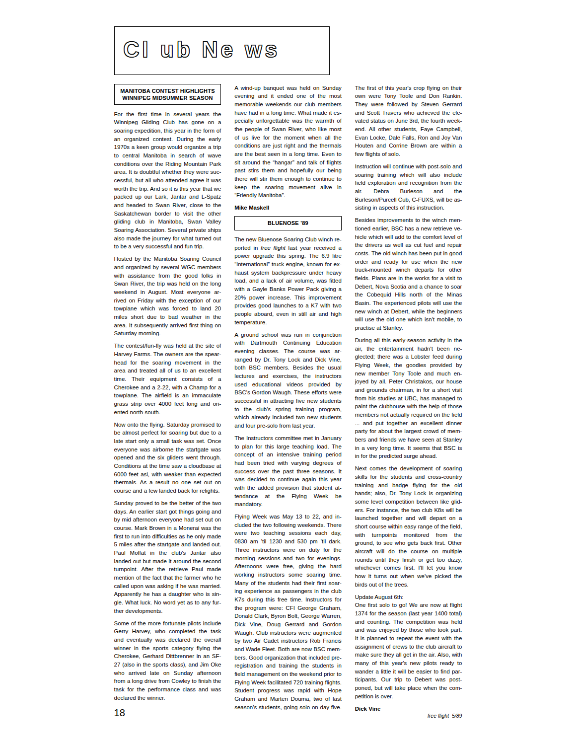Cl ub Ne ws
MANITOBA CONTEST HIGHLIGHTS
WINNIPEG MIDSUMMER SEASON
For the first time in several years the Winnipeg Gliding Club has gone on a soaring expedition, this year in the form of an organized contest. During the early 1970s a keen group would organize a trip to central Manitoba in search of wave conditions over the Riding Mountain Park area. It is doubtful whether they were successful, but all who attended agree it was worth the trip. And so it is this year that we packed up our Lark, Jantar and L-Spatz and headed to Swan River, close to the Saskatchewan border to visit the other gliding club in Manitoba, Swan Valley Soaring Association. Several private ships also made the journey for what turned out to be a very successful and fun trip.
Hosted by the Manitoba Soaring Council and organized by several WGC members with assistance from the good folks in Swan River, the trip was held on the long weekend in August. Most everyone arrived on Friday with the exception of our towplane which was forced to land 20 miles short due to bad weather in the area. It subsequently arrived first thing on Saturday morning.
The contest/fun-fly was held at the site of Harvey Farms. The owners are the spearhead for the soaring movement in the area and treated all of us to an excellent time. Their equipment consists of a Cherokee and a 2-22, with a Champ for a towplane. The airfield is an immaculate grass strip over 4000 feet long and oriented north-south.
Now onto the flying. Saturday promised to be almost perfect for soaring but due to a late start only a small task was set. Once everyone was airborne the startgate was opened and the six gliders went through. Conditions at the time saw a cloudbase at 6000 feet asl, with weaker than expected thermals. As a result no one set out on course and a few landed back for relights.
Sunday proved to be the better of the two days. An earlier start got things going and by mid afternoon everyone had set out on course. Mark Brown in a Monerai was the first to run into difficulties as he only made 5 miles after the startgate and landed out. Paul Moffat in the club's Jantar also landed out but made it around the second turnpoint. After the retrieve Paul made mention of the fact that the farmer who he called upon was asking if he was married. Apparently he has a daughter who is single. What luck. No word yet as to any further developments.
Some of the more fortunate pilots include Gerry Harvey, who completed the task and eventually was declared the overall winner in the sports category flying the Cherokee, Gerhard Dittbrenner in an SF-27 (also in the sports class), and Jim Oke who arrived late on Sunday afternoon from a long drive from Cowley to finish the task for the performance class and was declared the winner.
A wind-up banquet was held on Sunday evening and it ended one of the most memorable weekends our club members have had in a long time. What made it especially unforgettable was the warmth of the people of Swan River, who like most of us live for the moment when all the conditions are just right and the thermals are the best seen in a long time. Even to sit around the “hangar” and talk of flights past stirs them and hopefully our being there will stir them enough to continue to keep the soaring movement alive in “Friendly Manitoba”.
Mike Maskell
BLUENOSE ’89
The new Bluenose Soaring Club winch reported in free flight last year received a power upgrade this spring. The 6.9 litre “International” truck engine, known for exhaust system backpressure under heavy load, and a lack of air volume, was fitted with a Gayle Banks Power Pack giving a 20% power increase. This improvement provides good launches to a K7 with two people aboard, even in still air and high temperature.
A ground school was run in conjunction with Dartmouth Continuing Education evening classes. The course was arranged by Dr. Tony Lock and Dick Vine, both BSC members. Besides the usual lectures and exercises, the instructors used educational videos provided by BSC's Gordon Waugh. These efforts were successful in attracting five new students to the club's spring training program, which already included two new students and four pre-solo from last year.
The Instructors committee met in January to plan for this large teaching load. The concept of an intensive training period had been tried with varying degrees of success over the past three seasons. It was decided to continue again this year with the added provision that student attendance at the Flying Week be mandatory.
Flying Week was May 13 to 22, and included the two following weekends. There were two teaching sessions each day, 0830 am ’til 1230 and 530 pm ’til dark. Three instructors were on duty for the morning sessions and two for evenings. Afternoons were free, giving the hard working instructors some soaring time. Many of the students had their first soaring experience as passengers in the club K7s during this free time. Instructors for the program were: CFI George Graham, Donald Clark, Byron Bolt, George Warren, Dick Vine, Doug Gerrard and Gordon Waugh. Club instructors were augmented by two Air Cadet instructors Rob Francis and Wade Fleet. Both are now BSC members. Good organization that included pre-registration and training the students in field management on the weekend prior to Flying Week facilitated 720 training flights. Student progress was rapid with Hope Graham and Marten Douma, two of last season's students, going solo on day five. The first of this year's crop flying on their own were Tony Toole and Don Rankin. They were followed by Steven Gerrard and Scott Travers who achieved the elevated status on June 3rd, the fourth weekend. All other students, Faye Campbell, Evan Locke, Dale Falls, Ron and Joy Van Houten and Corrine Brown are within a few flights of solo.
Instruction will continue with post-solo and soaring training which will also include field exploration and recognition from the air. Debra Burleson and the Burleson/Purcell Cub, C-FUXS, will be assisting in aspects of this instruction.
Besides improvements to the winch mentioned earlier, BSC has a new retrieve vehicle which will add to the comfort level of the drivers as well as cut fuel and repair costs. The old winch has been put in good order and ready for use when the new truck-mounted winch departs for other fields. Plans are in the works for a visit to Debert, Nova Scotia and a chance to soar the Cobequid Hills north of the Minas Basin. The experienced pilots will use the new winch at Debert, while the beginners will use the old one which isn't mobile, to practise at Stanley.
During all this early-season activity in the air, the entertainment hadn't been neglected; there was a Lobster feed during Flying Week, the goodies provided by new member Tony Toole and much enjoyed by all. Peter Christakos, our house and grounds chairman, in for a short visit from his studies at UBC, has managed to paint the clubhouse with the help of those members not actually required on the field ... and put together an excellent dinner party for about the largest crowd of members and friends we have seen at Stanley in a very long time. It seems that BSC is in for the predicted surge ahead.
Next comes the development of soaring skills for the students and cross-country training and badge flying for the old hands; also, Dr. Tony Lock is organizing some level competition between like gliders. For instance, the two club K8s will be launched together and will depart on a short course within easy range of the field, with turnpoints monitored from the ground, to see who gets back first. Other aircraft will do the course on multiple rounds until they finish or get too dizzy, whichever comes first. I'll let you know how it turns out when we've picked the birds out of the trees.
Update August 6th:
One first solo to go! We are now at flight 1374 for the season (last year 1400 total) and counting. The competition was held and was enjoyed by those who took part. It is planned to repeat the event with the assignment of crews to the club aircraft to make sure they all get in the air. Also, with many of this year's new pilots ready to wander a little it will be easier to find participants. Our trip to Debert was postponed, but will take place when the competition is over.
Dick Vine
18
free flight 5/89